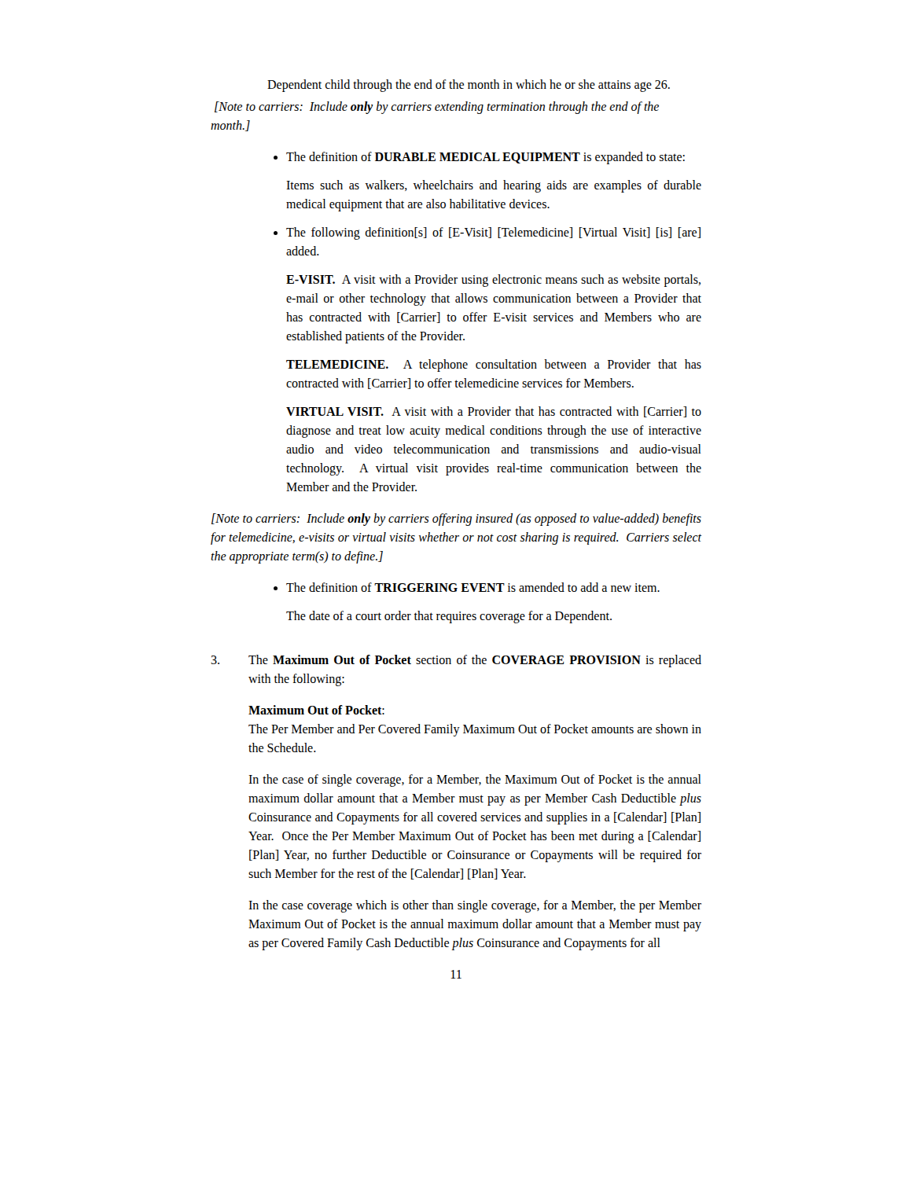Dependent child through the end of the month in which he or she attains age 26.
[Note to carriers: Include only by carriers extending termination through the end of the month.]
The definition of DURABLE MEDICAL EQUIPMENT is expanded to state:
Items such as walkers, wheelchairs and hearing aids are examples of durable medical equipment that are also habilitative devices.
The following definition[s] of [E-Visit] [Telemedicine] [Virtual Visit] [is] [are] added.
E-VISIT. A visit with a Provider using electronic means such as website portals, e-mail or other technology that allows communication between a Provider that has contracted with [Carrier] to offer E-visit services and Members who are established patients of the Provider.
TELEMEDICINE. A telephone consultation between a Provider that has contracted with [Carrier] to offer telemedicine services for Members.
VIRTUAL VISIT. A visit with a Provider that has contracted with [Carrier] to diagnose and treat low acuity medical conditions through the use of interactive audio and video telecommunication and transmissions and audio-visual technology. A virtual visit provides real-time communication between the Member and the Provider.
[Note to carriers: Include only by carriers offering insured (as opposed to value-added) benefits for telemedicine, e-visits or virtual visits whether or not cost sharing is required. Carriers select the appropriate term(s) to define.]
The definition of TRIGGERING EVENT is amended to add a new item.
The date of a court order that requires coverage for a Dependent.
3. The Maximum Out of Pocket section of the COVERAGE PROVISION is replaced with the following:
Maximum Out of Pocket:
The Per Member and Per Covered Family Maximum Out of Pocket amounts are shown in the Schedule.
In the case of single coverage, for a Member, the Maximum Out of Pocket is the annual maximum dollar amount that a Member must pay as per Member Cash Deductible plus Coinsurance and Copayments for all covered services and supplies in a [Calendar] [Plan] Year. Once the Per Member Maximum Out of Pocket has been met during a [Calendar] [Plan] Year, no further Deductible or Coinsurance or Copayments will be required for such Member for the rest of the [Calendar] [Plan] Year.
In the case coverage which is other than single coverage, for a Member, the per Member Maximum Out of Pocket is the annual maximum dollar amount that a Member must pay as per Covered Family Cash Deductible plus Coinsurance and Copayments for all
11